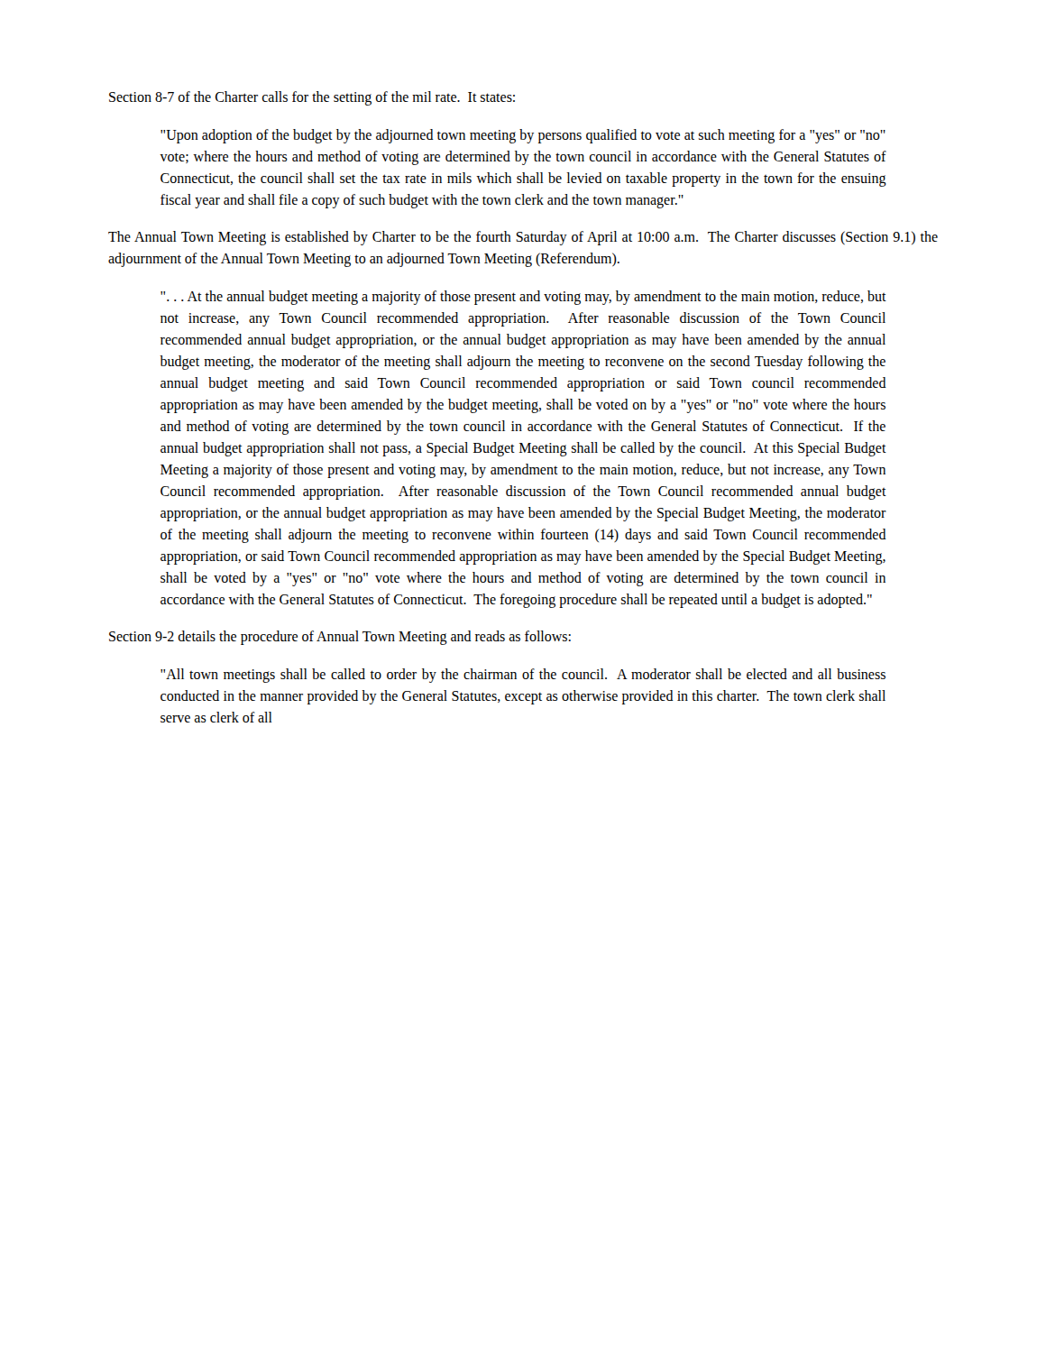Section 8-7 of the Charter calls for the setting of the mil rate. It states:
"Upon adoption of the budget by the adjourned town meeting by persons qualified to vote at such meeting for a "yes" or "no" vote; where the hours and method of voting are determined by the town council in accordance with the General Statutes of Connecticut, the council shall set the tax rate in mils which shall be levied on taxable property in the town for the ensuing fiscal year and shall file a copy of such budget with the town clerk and the town manager."
The Annual Town Meeting is established by Charter to be the fourth Saturday of April at 10:00 a.m. The Charter discusses (Section 9.1) the adjournment of the Annual Town Meeting to an adjourned Town Meeting (Referendum).
". . . At the annual budget meeting a majority of those present and voting may, by amendment to the main motion, reduce, but not increase, any Town Council recommended appropriation. After reasonable discussion of the Town Council recommended annual budget appropriation, or the annual budget appropriation as may have been amended by the annual budget meeting, the moderator of the meeting shall adjourn the meeting to reconvene on the second Tuesday following the annual budget meeting and said Town Council recommended appropriation or said Town council recommended appropriation as may have been amended by the budget meeting, shall be voted on by a "yes" or "no" vote where the hours and method of voting are determined by the town council in accordance with the General Statutes of Connecticut. If the annual budget appropriation shall not pass, a Special Budget Meeting shall be called by the council. At this Special Budget Meeting a majority of those present and voting may, by amendment to the main motion, reduce, but not increase, any Town Council recommended appropriation. After reasonable discussion of the Town Council recommended annual budget appropriation, or the annual budget appropriation as may have been amended by the Special Budget Meeting, the moderator of the meeting shall adjourn the meeting to reconvene within fourteen (14) days and said Town Council recommended appropriation, or said Town Council recommended appropriation as may have been amended by the Special Budget Meeting, shall be voted by a "yes" or "no" vote where the hours and method of voting are determined by the town council in accordance with the General Statutes of Connecticut. The foregoing procedure shall be repeated until a budget is adopted."
Section 9-2 details the procedure of Annual Town Meeting and reads as follows:
"All town meetings shall be called to order by the chairman of the council. A moderator shall be elected and all business conducted in the manner provided by the General Statutes, except as otherwise provided in this charter. The town clerk shall serve as clerk of all